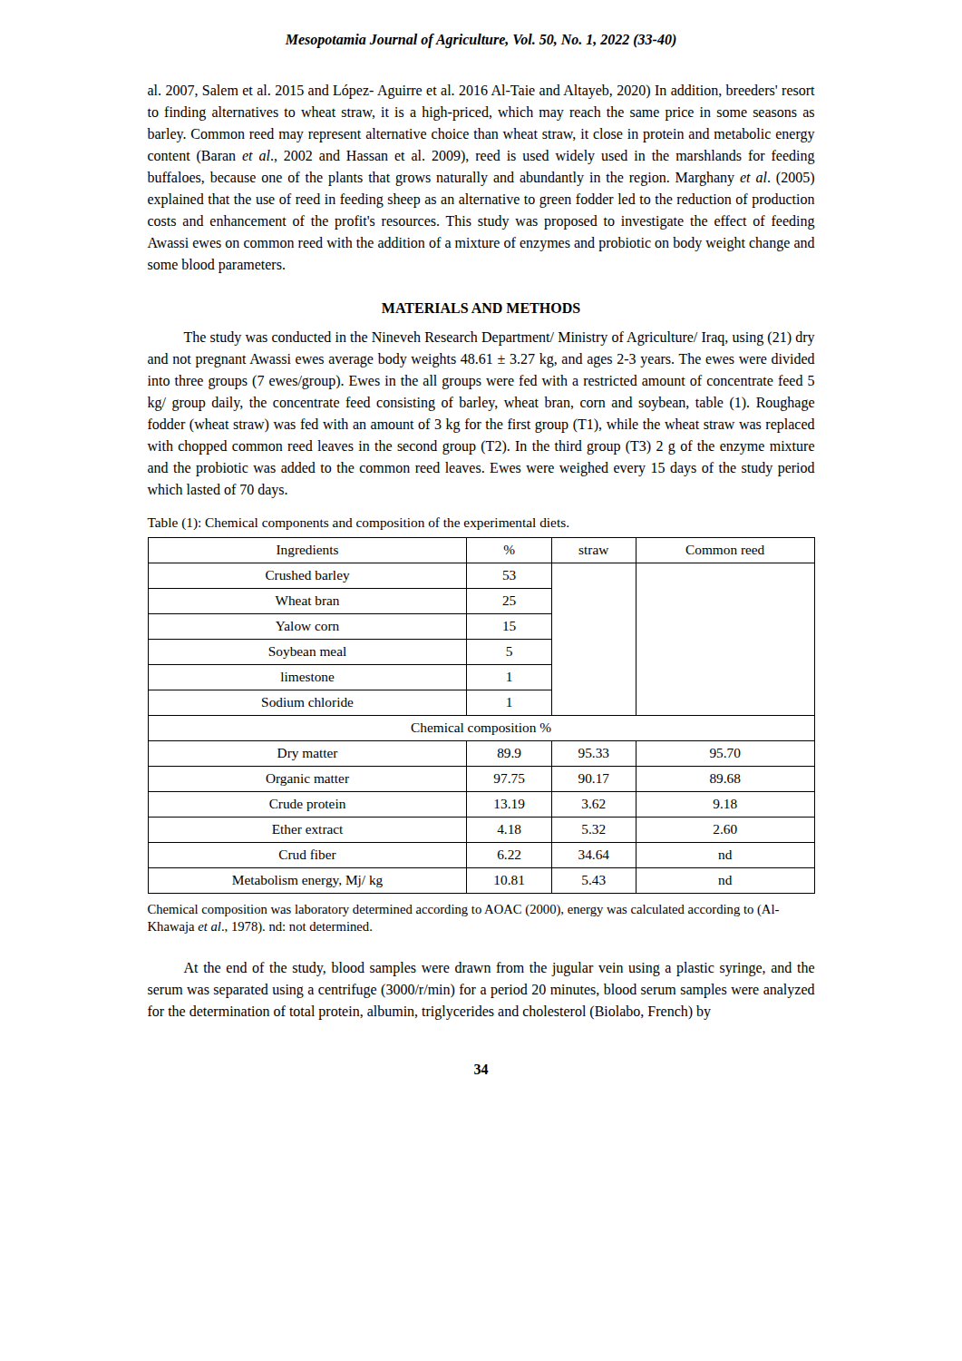Mesopotamia Journal of Agriculture, Vol. 50, No. 1, 2022 (33-40)
al. 2007, Salem et al. 2015 and López- Aguirre et al. 2016 Al-Taie and Altayeb, 2020) In addition, breeders' resort to finding alternatives to wheat straw, it is a high-priced, which may reach the same price in some seasons as barley. Common reed may represent alternative choice than wheat straw, it close in protein and metabolic energy content (Baran et al., 2002 and Hassan et al. 2009), reed is used widely used in the marshlands for feeding buffaloes, because one of the plants that grows naturally and abundantly in the region. Marghany et al. (2005) explained that the use of reed in feeding sheep as an alternative to green fodder led to the reduction of production costs and enhancement of the profit's resources. This study was proposed to investigate the effect of feeding Awassi ewes on common reed with the addition of a mixture of enzymes and probiotic on body weight change and some blood parameters.
Materials and Methods
The study was conducted in the Nineveh Research Department/ Ministry of Agriculture/ Iraq, using (21) dry and not pregnant Awassi ewes average body weights 48.61 ± 3.27 kg, and ages 2-3 years. The ewes were divided into three groups (7 ewes/group). Ewes in the all groups were fed with a restricted amount of concentrate feed 5 kg/ group daily, the concentrate feed consisting of barley, wheat bran, corn and soybean, table (1). Roughage fodder (wheat straw) was fed with an amount of 3 kg for the first group (T1), while the wheat straw was replaced with chopped common reed leaves in the second group (T2). In the third group (T3) 2 g of the enzyme mixture and the probiotic was added to the common reed leaves. Ewes were weighed every 15 days of the study period which lasted of 70 days.
Table (1): Chemical components and composition of the experimental diets.
| Ingredients | % | straw | Common reed |
| Crushed barley | 53 | | |
| Wheat bran | 25 |
| Yalow corn | 15 |
| Soybean meal | 5 |
| limestone | 1 |
| Sodium chloride | 1 |
| Chemical composition % |
| Dry matter | 89.9 | 95.33 | 95.70 |
| Organic matter | 97.75 | 90.17 | 89.68 |
| Crude protein | 13.19 | 3.62 | 9.18 |
| Ether extract | 4.18 | 5.32 | 2.60 |
| Crud fiber | 6.22 | 34.64 | nd |
| Metabolism energy, Mj/ kg | 10.81 | 5.43 | nd |
Chemical composition was laboratory determined according to AOAC (2000), energy was calculated according to (Al-Khawaja et al., 1978). nd: not determined.
At the end of the study, blood samples were drawn from the jugular vein using a plastic syringe, and the serum was separated using a centrifuge (3000/r/min) for a period 20 minutes, blood serum samples were analyzed for the determination of total protein, albumin, triglycerides and cholesterol (Biolabo, French) by
34